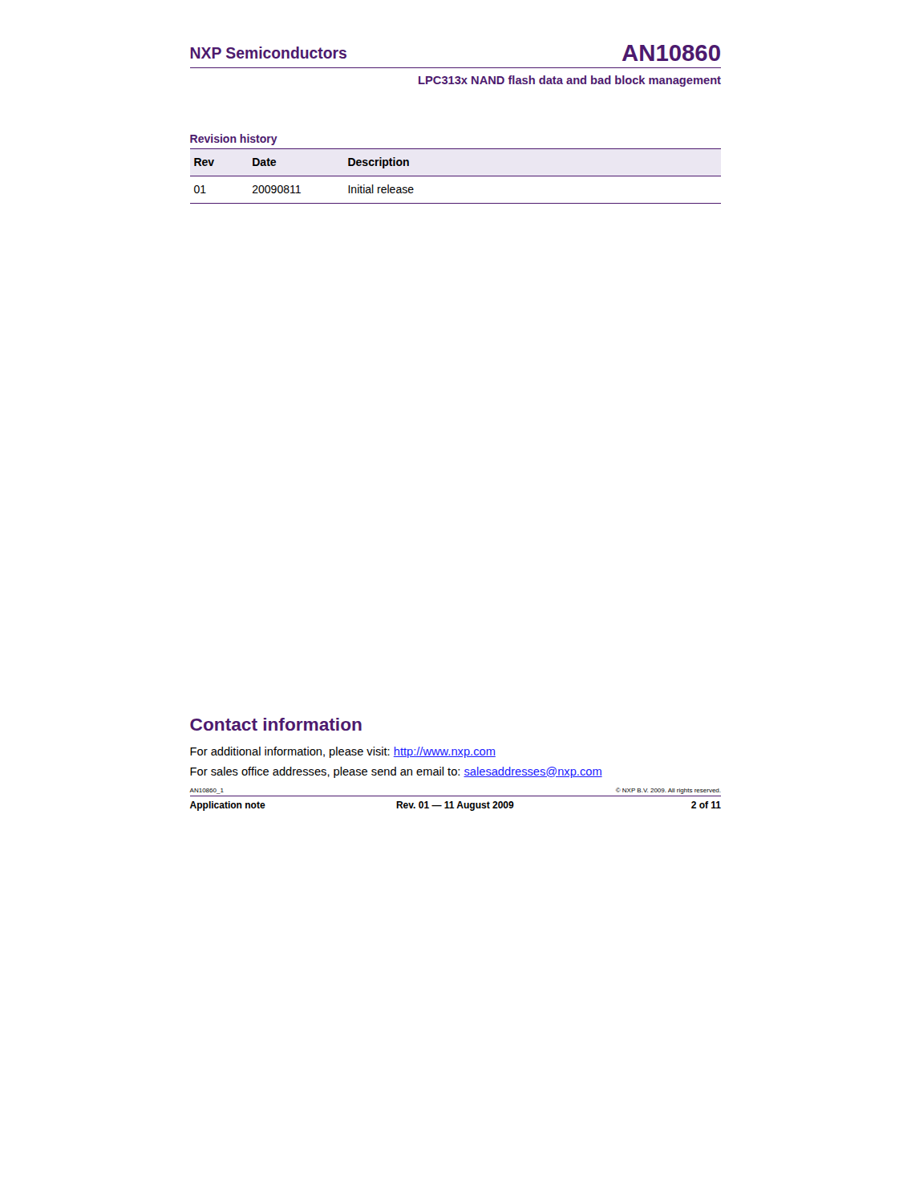NXP Semiconductors
AN10860
LPC313x NAND flash data and bad block management
Revision history
| Rev | Date | Description |
| --- | --- | --- |
| 01 | 20090811 | Initial release |
Contact information
For additional information, please visit: http://www.nxp.com
For sales office addresses, please send an email to: salesaddresses@nxp.com
AN10860_1 © NXP B.V. 2009. All rights reserved.
Application note Rev. 01 — 11 August 2009 2 of 11